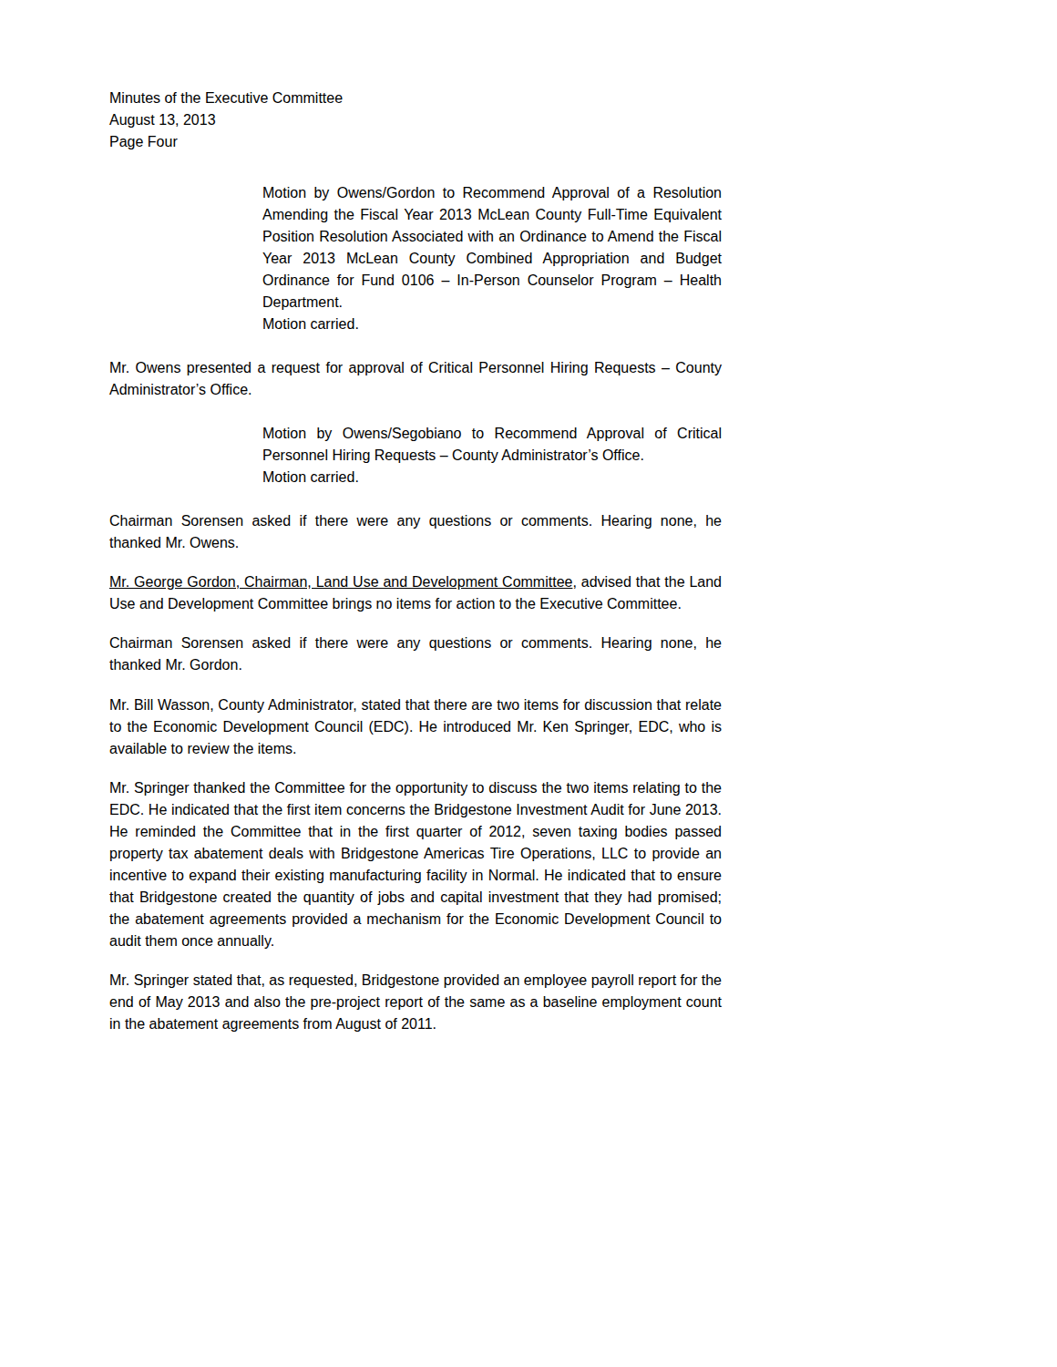Minutes of the Executive Committee
August 13, 2013
Page Four
Motion by Owens/Gordon to Recommend Approval of a Resolution Amending the Fiscal Year 2013 McLean County Full-Time Equivalent Position Resolution Associated with an Ordinance to Amend the Fiscal Year 2013 McLean County Combined Appropriation and Budget Ordinance for Fund 0106 – In-Person Counselor Program – Health Department.
Motion carried.
Mr. Owens presented a request for approval of Critical Personnel Hiring Requests – County Administrator’s Office.
Motion by Owens/Segobiano to Recommend Approval of Critical Personnel Hiring Requests – County Administrator’s Office.
Motion carried.
Chairman Sorensen asked if there were any questions or comments. Hearing none, he thanked Mr. Owens.
Mr. George Gordon, Chairman, Land Use and Development Committee, advised that the Land Use and Development Committee brings no items for action to the Executive Committee.
Chairman Sorensen asked if there were any questions or comments. Hearing none, he thanked Mr. Gordon.
Mr. Bill Wasson, County Administrator, stated that there are two items for discussion that relate to the Economic Development Council (EDC). He introduced Mr. Ken Springer, EDC, who is available to review the items.
Mr. Springer thanked the Committee for the opportunity to discuss the two items relating to the EDC. He indicated that the first item concerns the Bridgestone Investment Audit for June 2013. He reminded the Committee that in the first quarter of 2012, seven taxing bodies passed property tax abatement deals with Bridgestone Americas Tire Operations, LLC to provide an incentive to expand their existing manufacturing facility in Normal. He indicated that to ensure that Bridgestone created the quantity of jobs and capital investment that they had promised; the abatement agreements provided a mechanism for the Economic Development Council to audit them once annually.
Mr. Springer stated that, as requested, Bridgestone provided an employee payroll report for the end of May 2013 and also the pre-project report of the same as a baseline employment count in the abatement agreements from August of 2011.